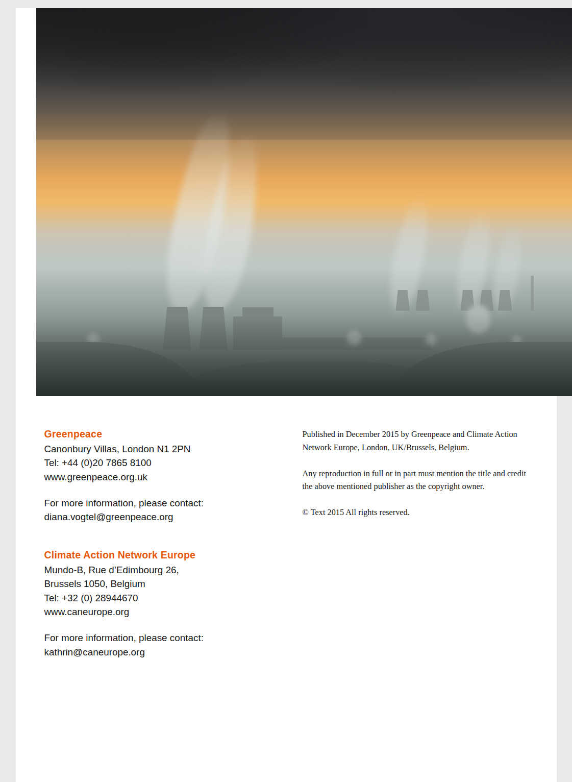Greenpeace
Canonbury Villas, London N1 2PN
Tel: +44 (0)20 7865 8100
www.greenpeace.org.uk
For more information, please contact:
diana.vogtel@greenpeace.org
Climate Action Network Europe
Mundo-B, Rue d’Edimbourg 26,
Brussels 1050, Belgium
Tel: +32 (0) 28944670
www.caneurope.org
For more information, please contact:
kathrin@caneurope.org
Published in December 2015 by Greenpeace and Climate Action Network Europe, London, UK/Brussels, Belgium.
Any reproduction in full or in part must mention the title and credit the above mentioned publisher as the copyright owner.
© Text 2015 All rights reserved.